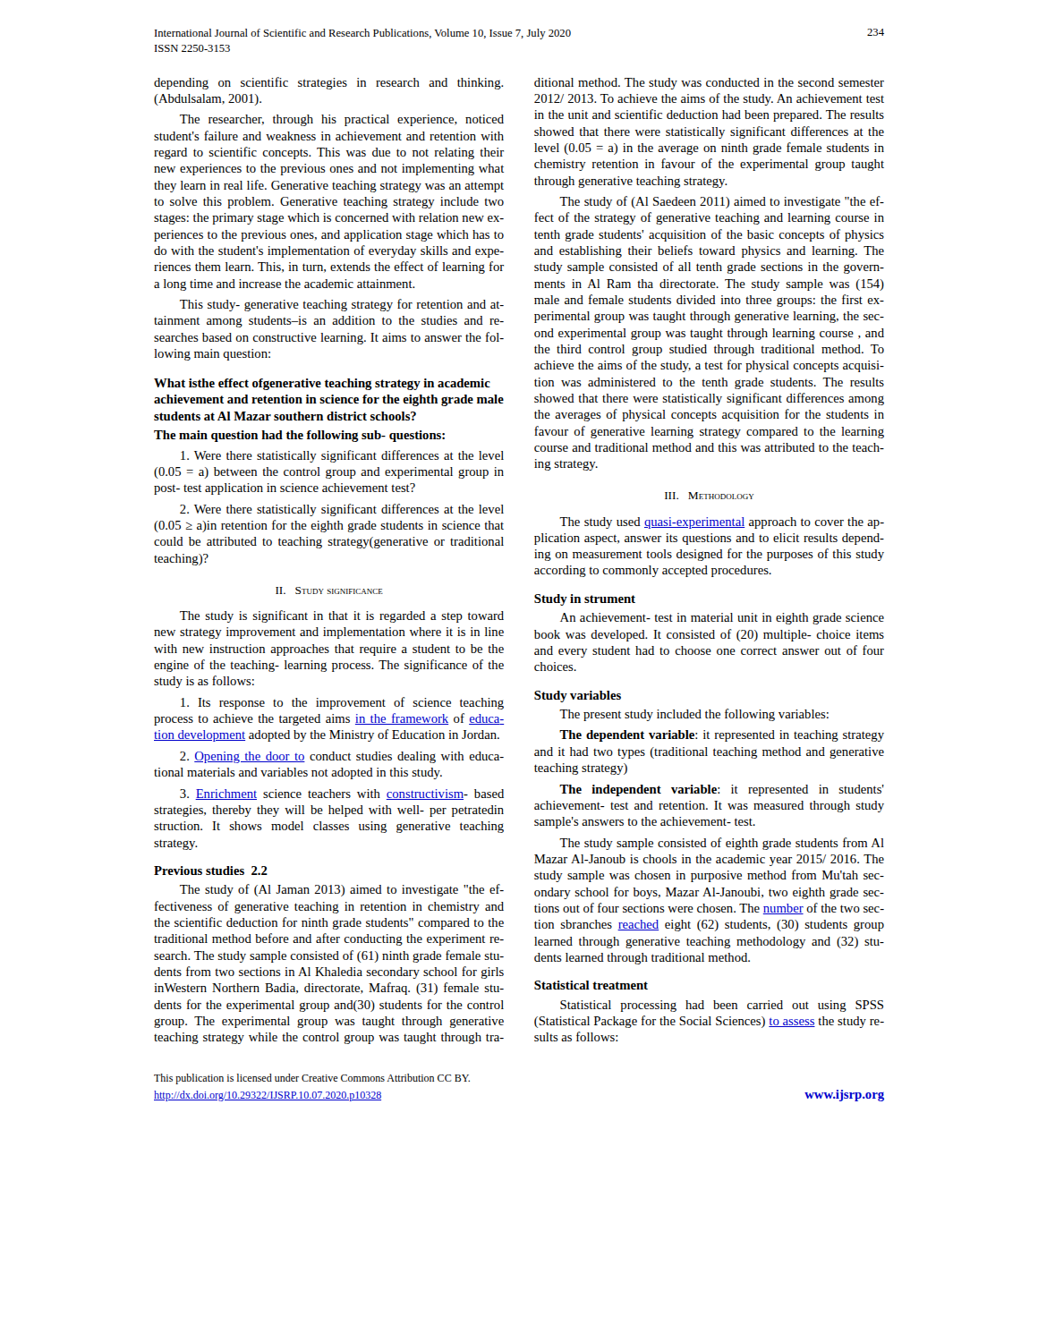International Journal of Scientific and Research Publications, Volume 10, Issue 7, July 2020
ISSN 2250-3153
234
depending on scientific strategies in research and thinking. (Abdulsalam, 2001).
The researcher, through his practical experience, noticed student's failure and weakness in achievement and retention with regard to scientific concepts. This was due to not relating their new experiences to the previous ones and not implementing what they learn in real life. Generative teaching strategy was an attempt to solve this problem. Generative teaching strategy include two stages: the primary stage which is concerned with relation new experiences to the previous ones, and application stage which has to do with the student's implementation of everyday skills and experiences them learn. This, in turn, extends the effect of learning for a long time and increase the academic attainment.
This study- generative teaching strategy for retention and attainment among students–is an addition to the studies and researches based on constructive learning. It aims to answer the following main question:
What isthe effect ofgenerative teaching strategy in academic achievement and retention in science for the eighth grade male students at Al Mazar southern district schools?
The main question had the following sub- questions:
1. Were there statistically significant differences at the level (0.05 = a) between the control group and experimental group in post- test application in science achievement test?
2. Were there statistically significant differences at the level (0.05 ≥ a)in retention for the eighth grade students in science that could be attributed to teaching strategy(generative or traditional teaching)?
II. Study significance
The study is significant in that it is regarded a step toward new strategy improvement and implementation where it is in line with new instruction approaches that require a student to be the engine of the teaching- learning process. The significance of the study is as follows:
1. Its response to the improvement of science teaching process to achieve the targeted aims in the framework of education development adopted by the Ministry of Education in Jordan.
2. Opening the door to conduct studies dealing with educational materials and variables not adopted in this study.
3. Enrichment science teachers with constructivism- based strategies, thereby they will be helped with well- per petratedin struction. It shows model classes using generative teaching strategy.
Previous studies 2.2
The study of (Al Jaman 2013) aimed to investigate "the effectiveness of generative teaching in retention in chemistry and the scientific deduction for ninth grade students" compared to the traditional method before and after conducting the experiment research. The study sample consisted of (61) ninth grade female students from two sections in Al Khaledia secondary school for girls inWestern Northern Badia, directorate, Mafraq. (31) female students for the experimental group and(30) students for the control group. The experimental group was taught through generative teaching strategy while the control group was taught through traditional method. The study was conducted in the second semester 2012/ 2013. To achieve the aims of the study. An achievement test in the unit and scientific deduction had been prepared. The results showed that there were statistically significant differences at the level (0.05 = a) in the average on ninth grade female students in chemistry retention in favour of the experimental group taught through generative teaching strategy.
The study of (Al Saedeen 2011) aimed to investigate "the effect of the strategy of generative teaching and learning course in tenth grade students' acquisition of the basic concepts of physics and establishing their beliefs toward physics and learning. The study sample consisted of all tenth grade sections in the governments in Al Ram tha directorate. The study sample was (154) male and female students divided into three groups: the first experimental group was taught through generative learning, the second experimental group was taught through learning course , and the third control group studied through traditional method. To achieve the aims of the study, a test for physical concepts acquisition was administered to the tenth grade students. The results showed that there were statistically significant differences among the averages of physical concepts acquisition for the students in favour of generative learning strategy compared to the learning course and traditional method and this was attributed to the teaching strategy.
III. Methodology
The study used quasi-experimental approach to cover the application aspect, answer its questions and to elicit results depending on measurement tools designed for the purposes of this study according to commonly accepted procedures.
Study in strument
An achievement- test in material unit in eighth grade science book was developed. It consisted of (20) multiple- choice items and every student had to choose one correct answer out of four choices.
Study variables
The present study included the following variables:
The dependent variable: it represented in teaching strategy and it had two types (traditional teaching method and generative teaching strategy)
The independent variable: it represented in students' achievement- test and retention. It was measured through study sample's answers to the achievement- test.
The study sample consisted of eighth grade students from Al Mazar Al-Janoub is chools in the academic year 2015/ 2016. The study sample was chosen in purposive method from Mu'tah secondary school for boys, Mazar Al-Janoubi, two eighth grade sections out of four sections were chosen. The number of the two section sbranches reached eight (62) students, (30) students group learned through generative teaching methodology and (32) students learned through traditional method.
Statistical treatment
Statistical processing had been carried out using SPSS (Statistical Package for the Social Sciences) to assess the study results as follows:
This publication is licensed under Creative Commons Attribution CC BY.
http://dx.doi.org/10.29322/IJSRP.10.07.2020.p10328 www.ijsrp.org